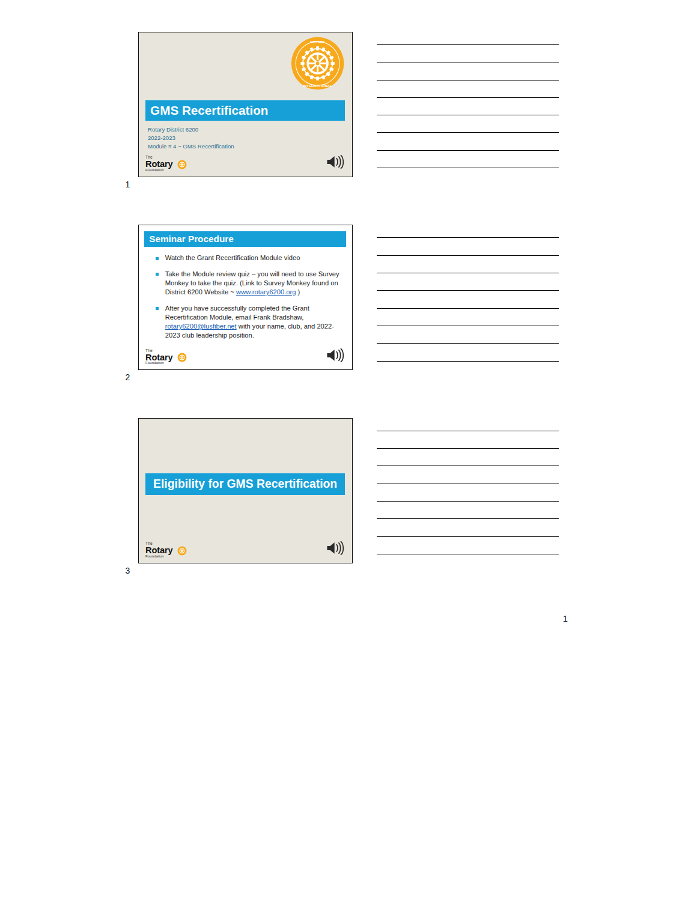ROTARY INTERNATIONAL
GMS Recertification
Rotary District 6200
2022-2023
Module # 4 ~ GMS Recertification
The Rotary Foundation
1
Seminar Procedure
Watch the Grant Recertification Module video
Take the Module review quiz – you will need to use Survey Monkey to take the quiz. (Link to Survey Monkey found on District 6200 Website ~ www.rotary6200.org )
After you have successfully completed the Grant Recertification Module, email Frank Bradshaw, rotary6200@lusfiber.net with your name, club, and 2022-2023 club leadership position.
The Rotary Foundation
2
Eligibility for GMS Recertification
The Rotary Foundation
3
1